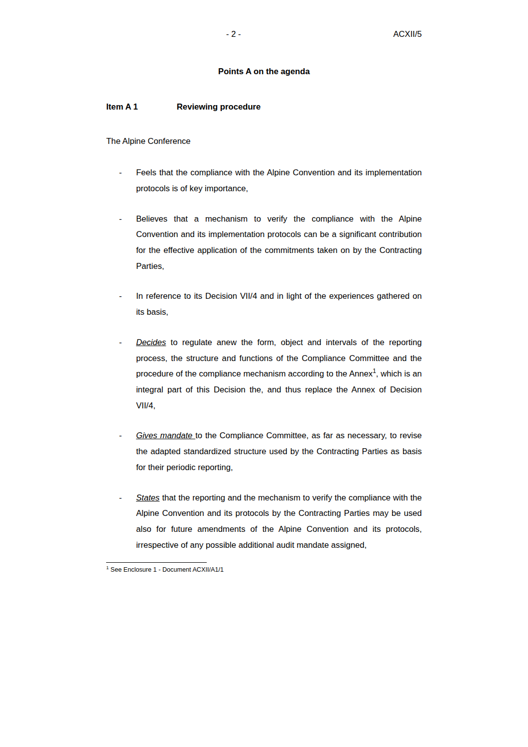- 2 - ACXII/5
Points A on the agenda
Item A 1 Reviewing procedure
The Alpine Conference
Feels that the compliance with the Alpine Convention and its implementation protocols is of key importance,
Believes that a mechanism to verify the compliance with the Alpine Convention and its implementation protocols can be a significant contribution for the effective application of the commitments taken on by the Contracting Parties,
In reference to its Decision VII/4 and in light of the experiences gathered on its basis,
Decides to regulate anew the form, object and intervals of the reporting process, the structure and functions of the Compliance Committee and the procedure of the compliance mechanism according to the Annex1, which is an integral part of this Decision the, and thus replace the Annex of Decision VII/4,
Gives mandate to the Compliance Committee, as far as necessary, to revise the adapted standardized structure used by the Contracting Parties as basis for their periodic reporting,
States that the reporting and the mechanism to verify the compliance with the Alpine Convention and its protocols by the Contracting Parties may be used also for future amendments of the Alpine Convention and its protocols, irrespective of any possible additional audit mandate assigned,
1 See Enclosure 1 - Document ACXII/A1/1